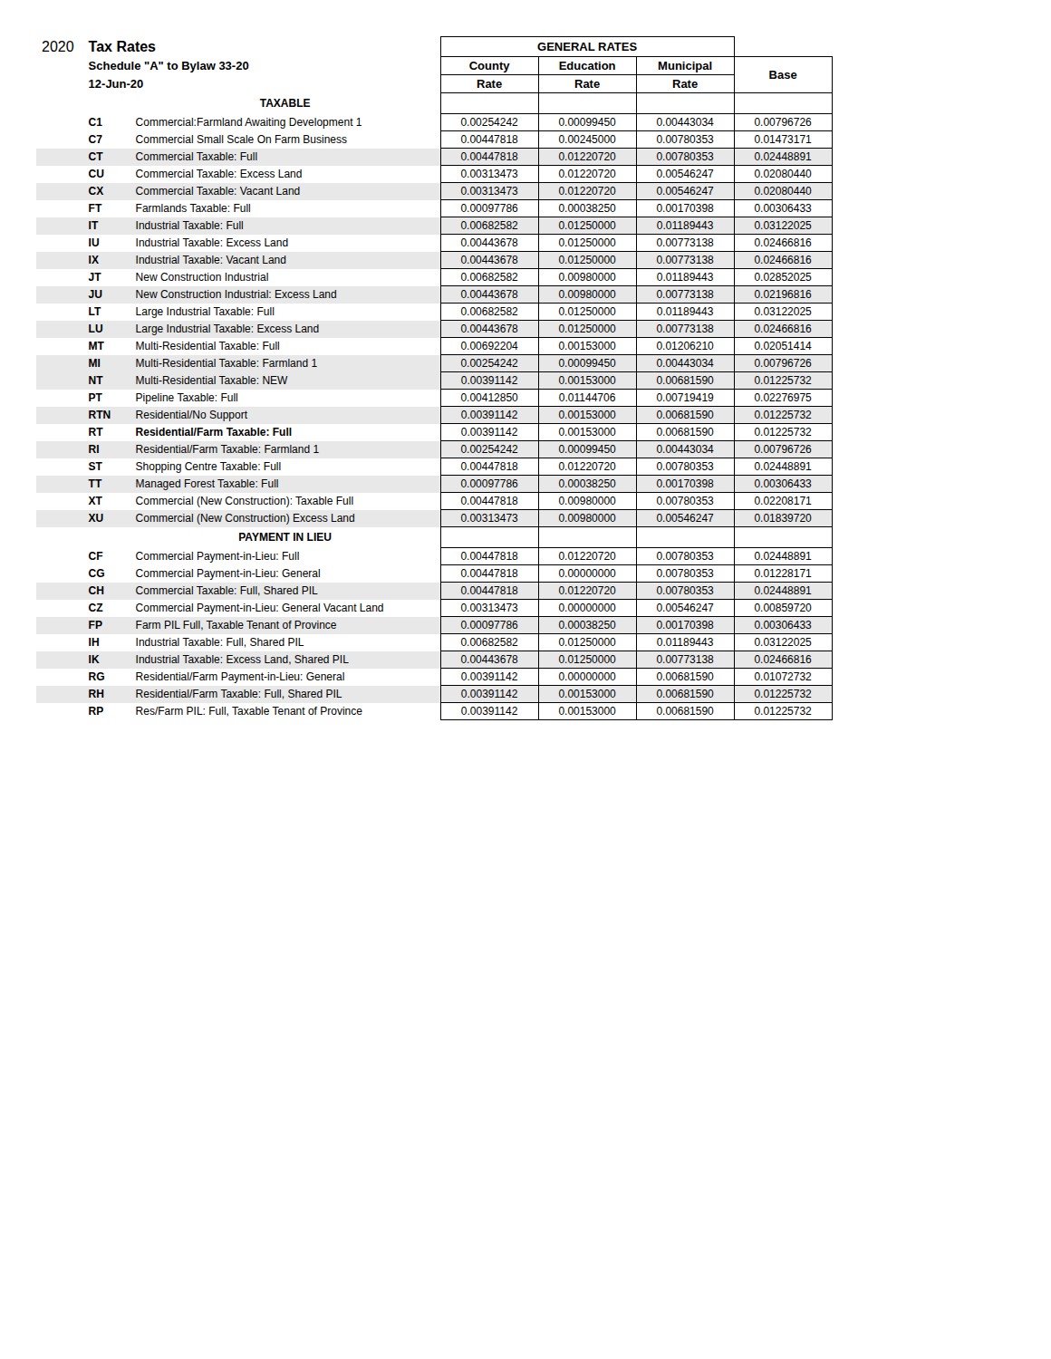| 2020 | Tax Rates | GENERAL RATES | |
| | Schedule "A" to Bylaw 33-20 | County | Education | Municipal | Base |
| | 12-Jun-20 | Rate | Rate | Rate |
| | | TAXABLE | | | | |
| | C1 | Commercial:Farmland Awaiting Development 1 | 0.00254242 | 0.00099450 | 0.00443034 | 0.00796726 |
| | C7 | Commercial Small Scale On Farm Business | 0.00447818 | 0.00245000 | 0.00780353 | 0.01473171 |
| | CT | Commercial Taxable: Full | 0.00447818 | 0.01220720 | 0.00780353 | 0.02448891 |
| | CU | Commercial Taxable: Excess Land | 0.00313473 | 0.01220720 | 0.00546247 | 0.02080440 |
| | CX | Commercial Taxable: Vacant Land | 0.00313473 | 0.01220720 | 0.00546247 | 0.02080440 |
| | FT | Farmlands Taxable: Full | 0.00097786 | 0.00038250 | 0.00170398 | 0.00306433 |
| | IT | Industrial Taxable: Full | 0.00682582 | 0.01250000 | 0.01189443 | 0.03122025 |
| | IU | Industrial Taxable: Excess Land | 0.00443678 | 0.01250000 | 0.00773138 | 0.02466816 |
| | IX | Industrial Taxable: Vacant Land | 0.00443678 | 0.01250000 | 0.00773138 | 0.02466816 |
| | JT | New Construction Industrial | 0.00682582 | 0.00980000 | 0.01189443 | 0.02852025 |
| | JU | New Construction Industrial: Excess Land | 0.00443678 | 0.00980000 | 0.00773138 | 0.02196816 |
| | LT | Large Industrial Taxable: Full | 0.00682582 | 0.01250000 | 0.01189443 | 0.03122025 |
| | LU | Large Industrial Taxable: Excess Land | 0.00443678 | 0.01250000 | 0.00773138 | 0.02466816 |
| | MT | Multi-Residential Taxable: Full | 0.00692204 | 0.00153000 | 0.01206210 | 0.02051414 |
| | MI | Multi-Residential Taxable: Farmland 1 | 0.00254242 | 0.00099450 | 0.00443034 | 0.00796726 |
| | NT | Multi-Residential Taxable: NEW | 0.00391142 | 0.00153000 | 0.00681590 | 0.01225732 |
| | PT | Pipeline Taxable: Full | 0.00412850 | 0.01144706 | 0.00719419 | 0.02276975 |
| | RTN | Residential/No Support | 0.00391142 | 0.00153000 | 0.00681590 | 0.01225732 |
| | RT | Residential/Farm Taxable: Full | 0.00391142 | 0.00153000 | 0.00681590 | 0.01225732 |
| | RI | Residential/Farm Taxable: Farmland 1 | 0.00254242 | 0.00099450 | 0.00443034 | 0.00796726 |
| | ST | Shopping Centre Taxable: Full | 0.00447818 | 0.01220720 | 0.00780353 | 0.02448891 |
| | TT | Managed Forest Taxable: Full | 0.00097786 | 0.00038250 | 0.00170398 | 0.00306433 |
| | XT | Commercial (New Construction): Taxable Full | 0.00447818 | 0.00980000 | 0.00780353 | 0.02208171 |
| | XU | Commercial (New Construction) Excess Land | 0.00313473 | 0.00980000 | 0.00546247 | 0.01839720 |
| | | PAYMENT IN LIEU | | | | |
| | CF | Commercial Payment-in-Lieu: Full | 0.00447818 | 0.01220720 | 0.00780353 | 0.02448891 |
| | CG | Commercial Payment-in-Lieu: General | 0.00447818 | 0.00000000 | 0.00780353 | 0.01228171 |
| | CH | Commercial Taxable: Full, Shared PIL | 0.00447818 | 0.01220720 | 0.00780353 | 0.02448891 |
| | CZ | Commercial Payment-in-Lieu: General Vacant Land | 0.00313473 | 0.00000000 | 0.00546247 | 0.00859720 |
| | FP | Farm PIL Full, Taxable Tenant of Province | 0.00097786 | 0.00038250 | 0.00170398 | 0.00306433 |
| | IH | Industrial Taxable: Full, Shared PIL | 0.00682582 | 0.01250000 | 0.01189443 | 0.03122025 |
| | IK | Industrial Taxable: Excess Land, Shared PIL | 0.00443678 | 0.01250000 | 0.00773138 | 0.02466816 |
| | RG | Residential/Farm Payment-in-Lieu: General | 0.00391142 | 0.00000000 | 0.00681590 | 0.01072732 |
| | RH | Residential/Farm Taxable: Full, Shared PIL | 0.00391142 | 0.00153000 | 0.00681590 | 0.01225732 |
| | RP | Res/Farm PIL: Full, Taxable Tenant of Province | 0.00391142 | 0.00153000 | 0.00681590 | 0.01225732 |